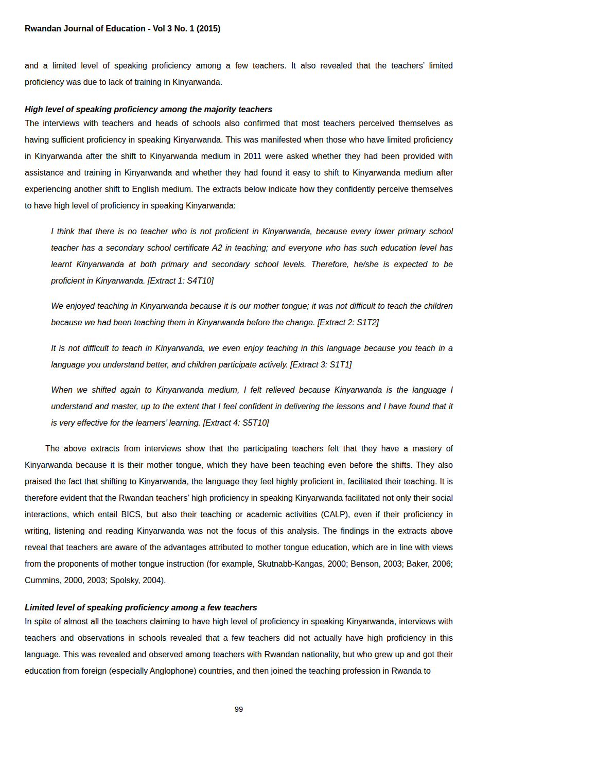Rwandan Journal of Education - Vol 3 No. 1 (2015)
and a limited level of speaking proficiency among a few teachers. It also revealed that the teachers’ limited proficiency was due to lack of training in Kinyarwanda.
High level of speaking proficiency among the majority teachers
The interviews with teachers and heads of schools also confirmed that most teachers perceived themselves as having sufficient proficiency in speaking Kinyarwanda. This was manifested when those who have limited proficiency in Kinyarwanda after the shift to Kinyarwanda medium in 2011 were asked whether they had been provided with assistance and training in Kinyarwanda and whether they had found it easy to shift to Kinyarwanda medium after experiencing another shift to English medium. The extracts below indicate how they confidently perceive themselves to have high level of proficiency in speaking Kinyarwanda:
I think that there is no teacher who is not proficient in Kinyarwanda, because every lower primary school teacher has a secondary school certificate A2 in teaching; and everyone who has such education level has learnt Kinyarwanda at both primary and secondary school levels. Therefore, he/she is expected to be proficient in Kinyarwanda. [Extract 1: S4T10]
We enjoyed teaching in Kinyarwanda because it is our mother tongue; it was not difficult to teach the children because we had been teaching them in Kinyarwanda before the change. [Extract 2: S1T2]
It is not difficult to teach in Kinyarwanda, we even enjoy teaching in this language because you teach in a language you understand better, and children participate actively. [Extract 3: S1T1]
When we shifted again to Kinyarwanda medium, I felt relieved because Kinyarwanda is the language I understand and master, up to the extent that I feel confident in delivering the lessons and I have found that it is very effective for the learners’ learning. [Extract 4: S5T10]
The above extracts from interviews show that the participating teachers felt that they have a mastery of Kinyarwanda because it is their mother tongue, which they have been teaching even before the shifts. They also praised the fact that shifting to Kinyarwanda, the language they feel highly proficient in, facilitated their teaching. It is therefore evident that the Rwandan teachers’ high proficiency in speaking Kinyarwanda facilitated not only their social interactions, which entail BICS, but also their teaching or academic activities (CALP), even if their proficiency in writing, listening and reading Kinyarwanda was not the focus of this analysis. The findings in the extracts above reveal that teachers are aware of the advantages attributed to mother tongue education, which are in line with views from the proponents of mother tongue instruction (for example, Skutnabb-Kangas, 2000; Benson, 2003; Baker, 2006; Cummins, 2000, 2003; Spolsky, 2004).
Limited level of speaking proficiency among a few teachers
In spite of almost all the teachers claiming to have high level of proficiency in speaking Kinyarwanda, interviews with teachers and observations in schools revealed that a few teachers did not actually have high proficiency in this language. This was revealed and observed among teachers with Rwandan nationality, but who grew up and got their education from foreign (especially Anglophone) countries, and then joined the teaching profession in Rwanda to
99